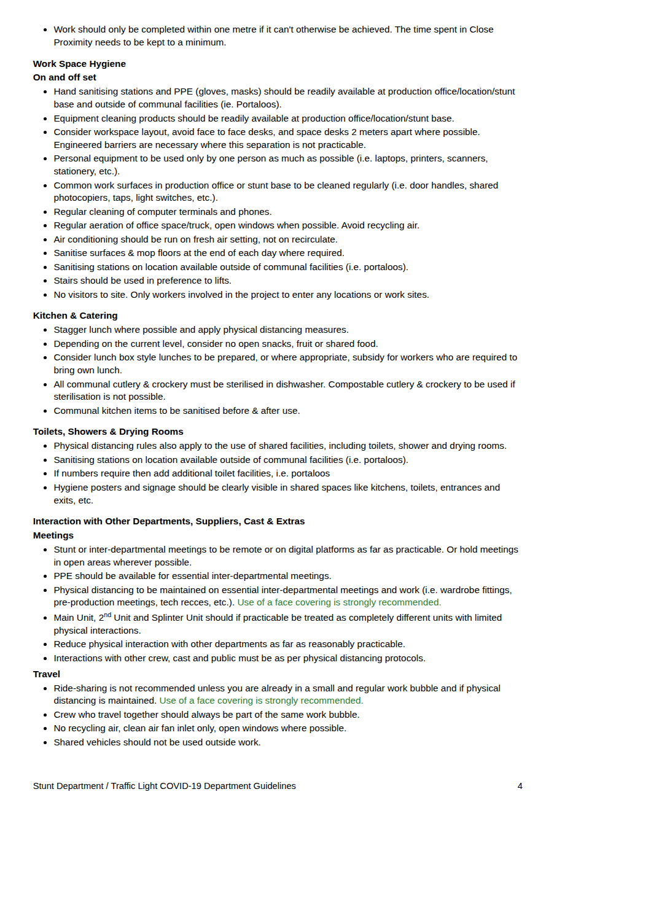Work should only be completed within one metre if it can't otherwise be achieved. The time spent in Close Proximity needs to be kept to a minimum.
Work Space Hygiene
On and off set
Hand sanitising stations and PPE (gloves, masks) should be readily available at production office/location/stunt base and outside of communal facilities (ie. Portaloos).
Equipment cleaning products should be readily available at production office/location/stunt base.
Consider workspace layout, avoid face to face desks, and space desks 2 meters apart where possible. Engineered barriers are necessary where this separation is not practicable.
Personal equipment to be used only by one person as much as possible (i.e. laptops, printers, scanners, stationery, etc.).
Common work surfaces in production office or stunt base to be cleaned regularly (i.e. door handles, shared photocopiers, taps, light switches, etc.).
Regular cleaning of computer terminals and phones.
Regular aeration of office space/truck, open windows when possible. Avoid recycling air.
Air conditioning should be run on fresh air setting, not on recirculate.
Sanitise surfaces & mop floors at the end of each day where required.
Sanitising stations on location available outside of communal facilities (i.e. portaloos).
Stairs should be used in preference to lifts.
No visitors to site. Only workers involved in the project to enter any locations or work sites.
Kitchen & Catering
Stagger lunch where possible and apply physical distancing measures.
Depending on the current level, consider no open snacks, fruit or shared food.
Consider lunch box style lunches to be prepared, or where appropriate, subsidy for workers who are required to bring own lunch.
All communal cutlery & crockery must be sterilised in dishwasher. Compostable cutlery & crockery to be used if sterilisation is not possible.
Communal kitchen items to be sanitised before & after use.
Toilets, Showers & Drying Rooms
Physical distancing rules also apply to the use of shared facilities, including toilets, shower and drying rooms.
Sanitising stations on location available outside of communal facilities (i.e. portaloos).
If numbers require then add additional toilet facilities, i.e. portaloos
Hygiene posters and signage should be clearly visible in shared spaces like kitchens, toilets, entrances and exits, etc.
Interaction with Other Departments, Suppliers, Cast & Extras
Meetings
Stunt or inter-departmental meetings to be remote or on digital platforms as far as practicable. Or hold meetings in open areas wherever possible.
PPE should be available for essential inter-departmental meetings.
Physical distancing to be maintained on essential inter-departmental meetings and work (i.e. wardrobe fittings, pre-production meetings, tech recces, etc.). Use of a face covering is strongly recommended.
Main Unit, 2nd Unit and Splinter Unit should if practicable be treated as completely different units with limited physical interactions.
Reduce physical interaction with other departments as far as reasonably practicable.
Interactions with other crew, cast and public must be as per physical distancing protocols.
Travel
Ride-sharing is not recommended unless you are already in a small and regular work bubble and if physical distancing is maintained. Use of a face covering is strongly recommended.
Crew who travel together should always be part of the same work bubble.
No recycling air, clean air fan inlet only, open windows where possible.
Shared vehicles should not be used outside work.
Stunt Department / Traffic Light COVID-19 Department Guidelines 4